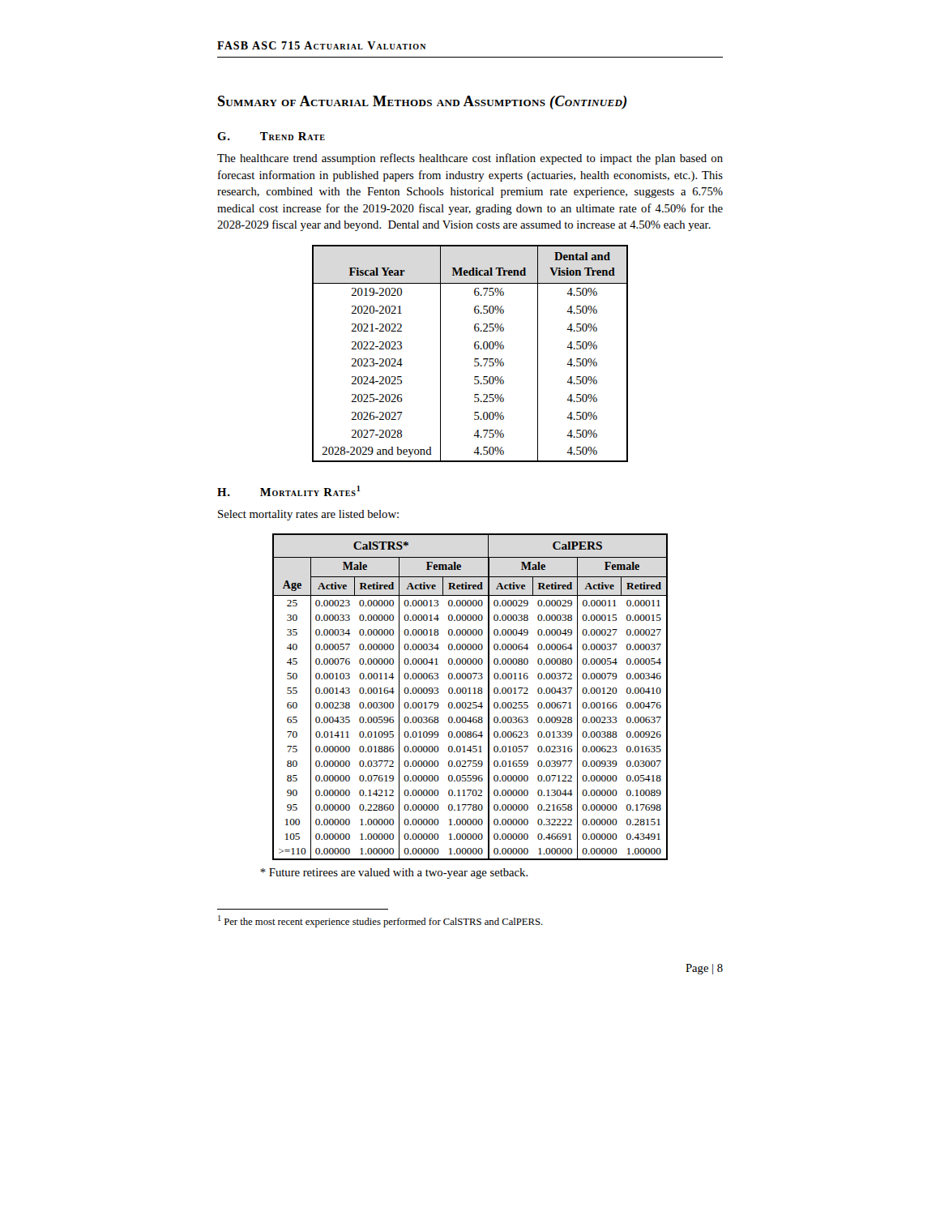FASB ASC 715 Actuarial Valuation
Summary of Actuarial Methods and Assumptions (Continued)
G. Trend Rate
The healthcare trend assumption reflects healthcare cost inflation expected to impact the plan based on forecast information in published papers from industry experts (actuaries, health economists, etc.). This research, combined with the Fenton Schools historical premium rate experience, suggests a 6.75% medical cost increase for the 2019-2020 fiscal year, grading down to an ultimate rate of 4.50% for the 2028-2029 fiscal year and beyond. Dental and Vision costs are assumed to increase at 4.50% each year.
| Fiscal Year | Medical Trend | Dental and Vision Trend |
| --- | --- | --- |
| 2019-2020 | 6.75% | 4.50% |
| 2020-2021 | 6.50% | 4.50% |
| 2021-2022 | 6.25% | 4.50% |
| 2022-2023 | 6.00% | 4.50% |
| 2023-2024 | 5.75% | 4.50% |
| 2024-2025 | 5.50% | 4.50% |
| 2025-2026 | 5.25% | 4.50% |
| 2026-2027 | 5.00% | 4.50% |
| 2027-2028 | 4.75% | 4.50% |
| 2028-2029 and beyond | 4.50% | 4.50% |
H. Mortality Rates1
Select mortality rates are listed below:
| CalSTRS* | CalPERS |
| --- | --- |
| Age | Male | Female | Male | Female |
| Active | Retired | Active | Retired | Active | Retired | Active | Retired |
| 25 | 0.00023 | 0.00000 | 0.00013 | 0.00000 | 0.00029 | 0.00029 | 0.00011 | 0.00011 |
| 30 | 0.00033 | 0.00000 | 0.00014 | 0.00000 | 0.00038 | 0.00038 | 0.00015 | 0.00015 |
| 35 | 0.00034 | 0.00000 | 0.00018 | 0.00000 | 0.00049 | 0.00049 | 0.00027 | 0.00027 |
| 40 | 0.00057 | 0.00000 | 0.00034 | 0.00000 | 0.00064 | 0.00064 | 0.00037 | 0.00037 |
| 45 | 0.00076 | 0.00000 | 0.00041 | 0.00000 | 0.00080 | 0.00080 | 0.00054 | 0.00054 |
| 50 | 0.00103 | 0.00114 | 0.00063 | 0.00073 | 0.00116 | 0.00372 | 0.00079 | 0.00346 |
| 55 | 0.00143 | 0.00164 | 0.00093 | 0.00118 | 0.00172 | 0.00437 | 0.00120 | 0.00410 |
| 60 | 0.00238 | 0.00300 | 0.00179 | 0.00254 | 0.00255 | 0.00671 | 0.00166 | 0.00476 |
| 65 | 0.00435 | 0.00596 | 0.00368 | 0.00468 | 0.00363 | 0.00928 | 0.00233 | 0.00637 |
| 70 | 0.01411 | 0.01095 | 0.01099 | 0.00864 | 0.00623 | 0.01339 | 0.00388 | 0.00926 |
| 75 | 0.00000 | 0.01886 | 0.00000 | 0.01451 | 0.01057 | 0.02316 | 0.00623 | 0.01635 |
| 80 | 0.00000 | 0.03772 | 0.00000 | 0.02759 | 0.01659 | 0.03977 | 0.00939 | 0.03007 |
| 85 | 0.00000 | 0.07619 | 0.00000 | 0.05596 | 0.00000 | 0.07122 | 0.00000 | 0.05418 |
| 90 | 0.00000 | 0.14212 | 0.00000 | 0.11702 | 0.00000 | 0.13044 | 0.00000 | 0.10089 |
| 95 | 0.00000 | 0.22860 | 0.00000 | 0.17780 | 0.00000 | 0.21658 | 0.00000 | 0.17698 |
| 100 | 0.00000 | 1.00000 | 0.00000 | 1.00000 | 0.00000 | 0.32222 | 0.00000 | 0.28151 |
| 105 | 0.00000 | 1.00000 | 0.00000 | 1.00000 | 0.00000 | 0.46691 | 0.00000 | 0.43491 |
| >=110 | 0.00000 | 1.00000 | 0.00000 | 1.00000 | 0.00000 | 1.00000 | 0.00000 | 1.00000 |
* Future retirees are valued with a two-year age setback.
1 Per the most recent experience studies performed for CalSTRS and CalPERS.
Page | 8